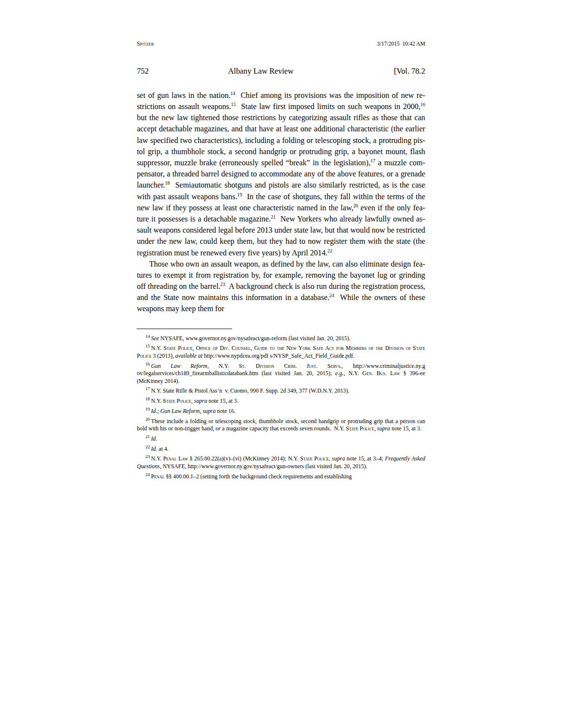Spitzer 3/17/2015 10:42 AM
752 Albany Law Review [Vol. 78.2
set of gun laws in the nation.14 Chief among its provisions was the imposition of new restrictions on assault weapons.15 State law first imposed limits on such weapons in 2000,16 but the new law tightened those restrictions by categorizing assault rifles as those that can accept detachable magazines, and that have at least one additional characteristic (the earlier law specified two characteristics), including a folding or telescoping stock, a protruding pistol grip, a thumbhole stock, a second handgrip or protruding grip, a bayonet mount, flash suppressor, muzzle brake (erroneously spelled “break” in the legislation),17 a muzzle compensator, a threaded barrel designed to accommodate any of the above features, or a grenade launcher.18 Semiautomatic shotguns and pistols are also similarly restricted, as is the case with past assault weapons bans.19 In the case of shotguns, they fall within the terms of the new law if they possess at least one characteristic named in the law,20 even if the only feature it possesses is a detachable magazine.21 New Yorkers who already lawfully owned assault weapons considered legal before 2013 under state law, but that would now be restricted under the new law, could keep them, but they had to now register them with the state (the registration must be renewed every five years) by April 2014.22
Those who own an assault weapon, as defined by the law, can also eliminate design features to exempt it from registration by, for example, removing the bayonet lug or grinding off threading on the barrel.23 A background check is also run during the registration process, and the State now maintains this information in a database.24 While the owners of these weapons may keep them for
14 See NYSAFE, www.governor.ny.gov/nysafeact/gun-reform (last visited Jan. 20, 2015).
15 N.Y. State Police, Office of Div. Counsel, Guide to the New York Safe Act for Members of the Division of State Police 3 (2013), available at http://www.nypdcea.org/pdf s/NYSP_Safe_Act_Field_Guide.pdf.
16 Gun Law Reform, N.Y. St. Division Crim. Just. Servs., http://www.criminaljustice.ny.g ov/legalservices/ch189_firearmballisticdatabank.htm (last visited Jan. 20, 2015); e.g., N.Y. Gen. Bus. Law § 396-ee (McKinney 2014).
17 N.Y. State Rifle & Pistol Ass’n v. Cuomo, 990 F. Supp. 2d 349, 377 (W.D.N.Y. 2013).
18 N.Y. State Police, supra note 15, at 3.
19 Id.; Gun Law Reform, supra note 16.
20 These include a folding or telescoping stock, thumbhole stock, second handgrip or protruding grip that a person can hold with his or non-trigger hand, or a magazine capacity that exceeds seven rounds. N.Y. State Police, supra note 15, at 3.
21 Id.
22 Id. at 4.
23 N.Y. Penal Law § 265.00.22(a)(v)–(vi) (McKinney 2014); N.Y. State Police, supra note 15, at 3–4; Frequently Asked Questions, NYSAFE, http://www.governor.ny.gov/nysafeact/gun-owners (last visited Jan. 20, 2015).
24 Penal §§ 400.00.1–2 (setting forth the background check requirements and establishing